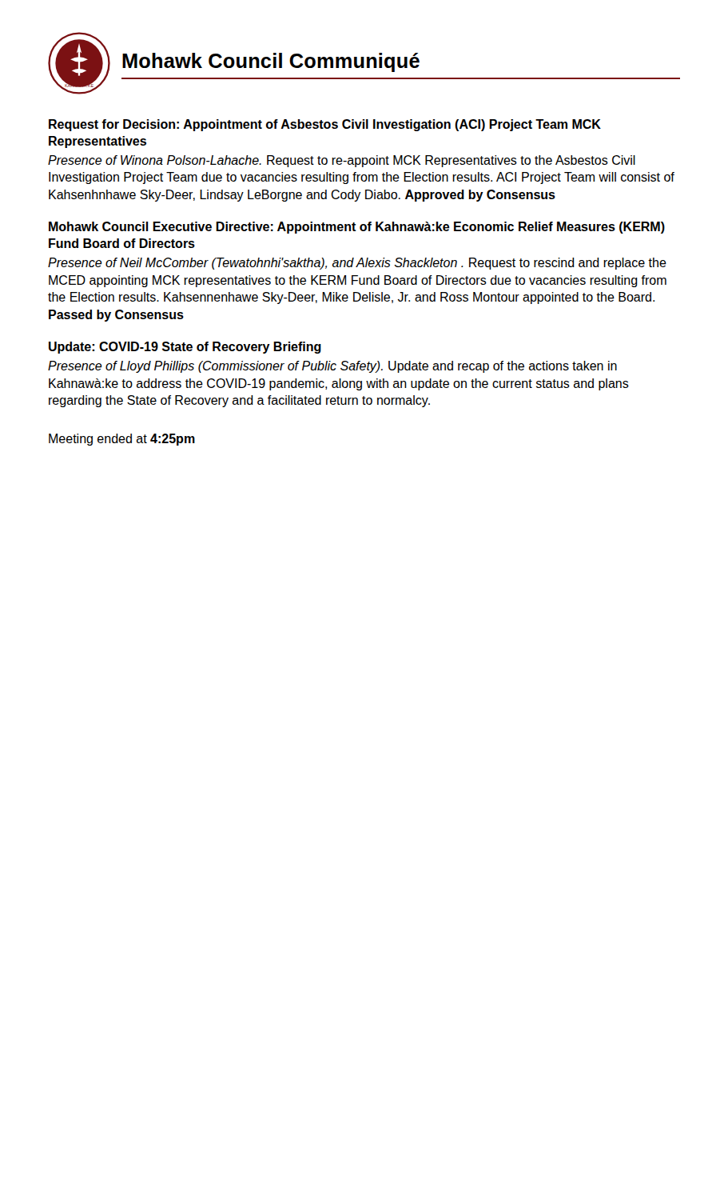KAHNAWÀ:KE
Mohawk Council Communiqué
Request for Decision: Appointment of Asbestos Civil Investigation (ACI) Project Team MCK Representatives
Presence of Winona Polson-Lahache. Request to re-appoint MCK Representatives to the Asbestos Civil Investigation Project Team due to vacancies resulting from the Election results. ACI Project Team will consist of Kahsenhnhawe Sky-Deer, Lindsay LeBorgne and Cody Diabo. Approved by Consensus
Mohawk Council Executive Directive: Appointment of Kahnawà:ke Economic Relief Measures (KERM) Fund Board of Directors
Presence of Neil McComber (Tewatohnhi'saktha), and Alexis Shackleton . Request to rescind and replace the MCED appointing MCK representatives to the KERM Fund Board of Directors due to vacancies resulting from the Election results. Kahsennenhawe Sky-Deer, Mike Delisle, Jr. and Ross Montour appointed to the Board. Passed by Consensus
Update: COVID-19 State of Recovery Briefing
Presence of Lloyd Phillips (Commissioner of Public Safety). Update and recap of the actions taken in Kahnawà:ke to address the COVID-19 pandemic, along with an update on the current status and plans regarding the State of Recovery and a facilitated return to normalcy.
Meeting ended at 4:25pm